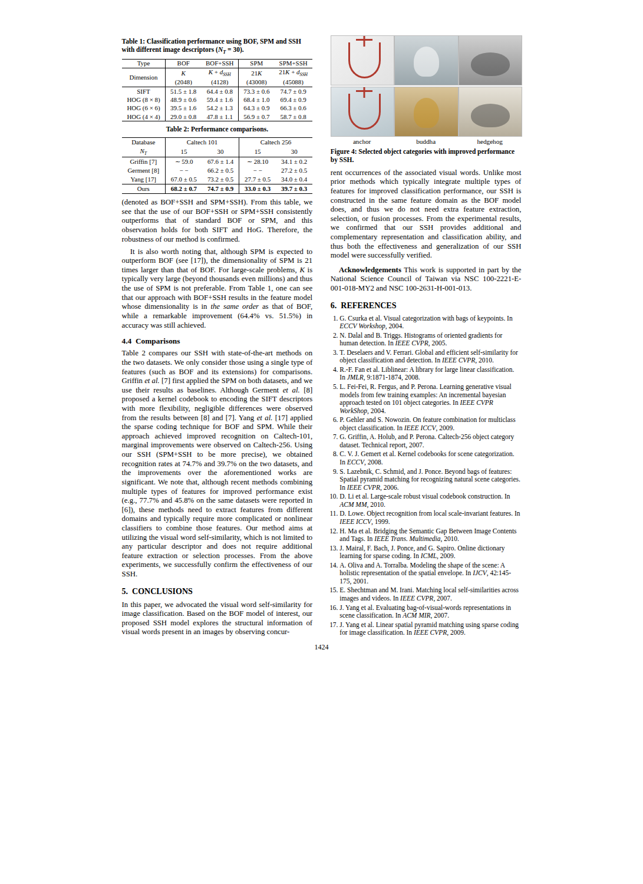Table 1: Classification performance using BOF, SPM and SSH with different image descriptors (NT = 30).
| Type | BOF | BOF+SSH | SPM | SPM+SSH |
| Dimension | K | K + d SSH | 21 K | 21 K + d SSH |
| (2048) | (4128) | (43008) | (45088) |
| SIFT | 51.5 ± 1.8 | 64.4 ± 0.8 | 73.3 ± 0.6 | 74.7 ± 0.9 |
| HOG (8 × 8) | 48.9 ± 0.6 | 59.4 ± 1.6 | 68.4 ± 1.0 | 69.4 ± 0.9 |
| HOG (6 × 6) | 39.5 ± 1.6 | 54.2 ± 1.3 | 64.3 ± 0.9 | 66.3 ± 0.6 |
| HOG (4 × 4) | 29.0 ± 0.8 | 47.8 ± 1.1 | 56.9 ± 0.7 | 58.7 ± 0.8 |
Table 2: Performance comparisons.
| Database | Caltech 101 | Caltech 256 |
| N T | 15 | 30 | 15 | 30 |
| Griffin [7] | ∼ 59.0 | 67.6 ± 1.4 | ∼ 28.10 | 34.1 ± 0.2 |
| Germent [8] | − − | 66.2 ± 0.5 | − − | 27.2 ± 0.5 |
| Yang [17] | 67.0 ± 0.5 | 73.2 ± 0.5 | 27.7 ± 0.5 | 34.0 ± 0.4 |
| Ours | 68.2 ± 0.7 | 74.7 ± 0.9 | 33.0 ± 0.3 | 39.7 ± 0.3 |
(denoted as BOF+SSH and SPM+SSH). From this table, we see that the use of our BOF+SSH or SPM+SSH consistently outperforms that of standard BOF or SPM, and this observation holds for both SIFT and HoG. Therefore, the robustness of our method is confirmed.
It is also worth noting that, although SPM is expected to outperform BOF (see [17]), the dimensionality of SPM is 21 times larger than that of BOF. For large-scale problems, K is typically very large (beyond thousands even millions) and thus the use of SPM is not preferable. From Table 1, one can see that our approach with BOF+SSH results in the feature model whose dimensionality is in the same order as that of BOF, while a remarkable improvement (64.4% vs. 51.5%) in accuracy was still achieved.
4.4 Comparisons
Table 2 compares our SSH with state-of-the-art methods on the two datasets. We only consider those using a single type of features (such as BOF and its extensions) for comparisons. Griffin et al. [7] first applied the SPM on both datasets, and we use their results as baselines. Although Germent et al. [8] proposed a kernel codebook to encoding the SIFT descriptors with more flexibility, negligible differences were observed from the results between [8] and [7]. Yang et al. [17] applied the sparse coding technique for BOF and SPM. While their approach achieved improved recognition on Caltech-101, marginal improvements were observed on Caltech-256. Using our SSH (SPM+SSH to be more precise), we obtained recognition rates at 74.7% and 39.7% on the two datasets, and the improvements over the aforementioned works are significant. We note that, although recent methods combining multiple types of features for improved performance exist (e.g., 77.7% and 45.8% on the same datasets were reported in [6]), these methods need to extract features from different domains and typically require more complicated or nonlinear classifiers to combine those features. Our method aims at utilizing the visual word self-similarity, which is not limited to any particular descriptor and does not require additional feature extraction or selection processes. From the above experiments, we successfully confirm the effectiveness of our SSH.
5. CONCLUSIONS
In this paper, we advocated the visual word self-similarity for image classification. Based on the BOF model of interest, our proposed SSH model explores the structural information of visual words present in an images by observing concur-
anchor
buddha
hedgehog
Figure 4: Selected object categories with improved performance by SSH.
rent occurrences of the associated visual words. Unlike most prior methods which typically integrate multiple types of features for improved classification performance, our SSH is constructed in the same feature domain as the BOF model does, and thus we do not need extra feature extraction, selection, or fusion processes. From the experimental results, we confirmed that our SSH provides additional and complementary representation and classification ability, and thus both the effectiveness and generalization of our SSH model were successfully verified.
Acknowledgements This work is supported in part by the National Science Council of Taiwan via NSC 100-2221-E-001-018-MY2 and NSC 100-2631-H-001-013.
6. REFERENCES
G. Csurka et al. Visual categorization with bags of keypoints. In ECCV Workshop, 2004.
N. Dalal and B. Triggs. Histograms of oriented gradients for human detection. In IEEE CVPR, 2005.
T. Deselaers and V. Ferrari. Global and efficient self-similarity for object classification and detection. In IEEE CVPR, 2010.
R.-F. Fan et al. Liblinear: A library for large linear classification. In JMLR, 9:1871-1874, 2008.
L. Fei-Fei, R. Fergus, and P. Perona. Learning generative visual models from few training examples: An incremental bayesian approach tested on 101 object categories. In IEEE CVPR WorkShop, 2004.
P. Gehler and S. Nowozin. On feature combination for multiclass object classification. In IEEE ICCV, 2009.
G. Griffin, A. Holub, and P. Perona. Caltech-256 object category dataset. Technical report, 2007.
C. V. J. Gemert et al. Kernel codebooks for scene categorization. In ECCV, 2008.
S. Lazebnik, C. Schmid, and J. Ponce. Beyond bags of features: Spatial pyramid matching for recognizing natural scene categories. In IEEE CVPR, 2006.
D. Li et al. Large-scale robust visual codebook construction. In ACM MM, 2010.
D. Lowe. Object recognition from local scale-invariant features. In IEEE ICCV, 1999.
H. Ma et al. Bridging the Semantic Gap Between Image Contents and Tags. In IEEE Trans. Multimedia, 2010.
J. Mairal, F. Bach, J. Ponce, and G. Sapiro. Online dictionary learning for sparse coding. In ICML, 2009.
A. Oliva and A. Torralba. Modeling the shape of the scene: A holistic representation of the spatial envelope. In IJCV, 42:145-175, 2001.
E. Shechtman and M. Irani. Matching local self-similarities across images and videos. In IEEE CVPR, 2007.
J. Yang et al. Evaluating bag-of-visual-words representations in scene classification. In ACM MIR, 2007.
J. Yang et al. Linear spatial pyramid matching using sparse coding for image classification. In IEEE CVPR, 2009.
1424